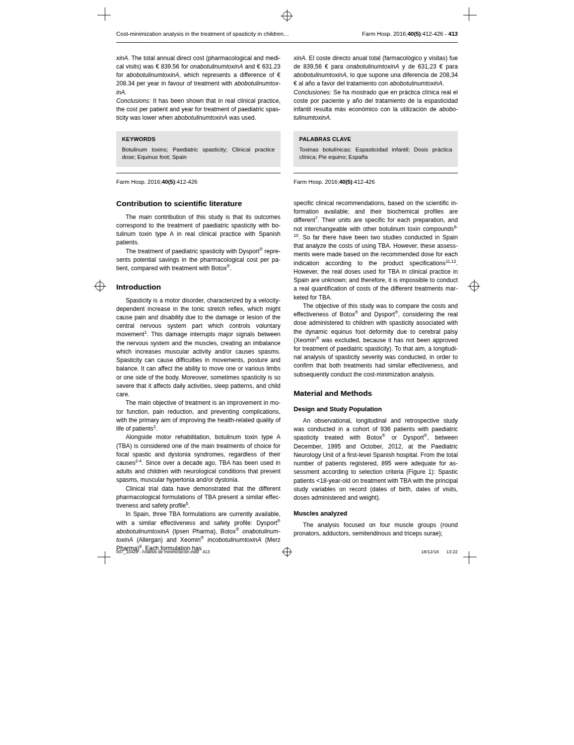Cost-minimization analysis in the treatment of spasticity in children…
Farm Hosp. 2016;40(5):412-426 - 413
xinA. The total annual direct cost (pharmacological and medical visits) was € 839.56 for onabotulinumtoxinA and € 631.23 for abobotulinumtoxinA, which represents a difference of € 208.34 per year in favour of treatment with abobotulinumtoxinA.
Conclusions: It has been shown that in real clinical practice, the cost per patient and year for treatment of paediatric spasticity was lower when abobotulinumtoxinA was used.
KEYWORDS
Botulinum toxins; Paediatric spasticity; Clinical practice dose; Equinus foot; Spain
Farm Hosp. 2016;40(5):412-426
Contribution to scientific literature
The main contribution of this study is that its outcomes correspond to the treatment of paediatric spasticity with botulinum toxin type A in real clinical practice with Spanish patients.
The treatment of paediatric spasticity with Dysport® represents potential savings in the pharmacological cost per patient, compared with treatment with Botox®.
Introduction
Spasticity is a motor disorder, characterized by a velocity-dependent increase in the tonic stretch reflex, which might cause pain and disability due to the damage or lesion of the central nervous system part which controls voluntary movement1. This damage interrupts major signals between the nervous system and the muscles, creating an imbalance which increases muscular activity and/or causes spasms. Spasticity can cause difficulties in movements, posture and balance. It can affect the ability to move one or various limbs or one side of the body. Moreover, sometimes spasticity is so severe that it affects daily activities, sleep patterns, and child care.
The main objective of treatment is an improvement in motor function, pain reduction, and preventing complications, with the primary aim of improving the health-related quality of life of patients2.
Alongside motor rehabilitation, botulinum toxin type A (TBA) is considered one of the main treatments of choice for focal spastic and dystonia syndromes, regardless of their causes2-4. Since over a decade ago, TBA has been used in adults and children with neurological conditions that present spasms, muscular hypertonia and/or dystonia.
Clinical trial data have demonstrated that the different pharmacological formulations of TBA present a similar effectiveness and safety profile5.
In Spain, three TBA formulations are currently available, with a similar effectiveness and safety profile: Dysport® abobotulinumtoxinA (Ipsen Pharma), Botox® onabotulinumtoxinA (Allergan) and Xeomin® incobotulinumtoxinA (Merz Pharma)6. Each formulation has
xinA. El coste directo anual total (farmacológico y visitas) fue de 839,56 € para onabotulinumtoxinA y de 631,23 € para abobotulinumtoxinA, lo que supone una diferencia de 208,34 € al año a favor del tratamiento con abobotulinumtoxinA.
Conclusiones: Se ha mostrado que en práctica clínica real el coste por paciente y año del tratamiento de la espasticidad infantil resulta más económico con la utilización de abobotulinumtoxinA.
PALABRAS CLAVE
Toxinas botulínicas; Espasticidad infantil; Dosis práctica clínica; Pie equino; España
Farm Hosp. 2016;40(5):412-426
specific clinical recommendations, based on the scientific information available; and their biochemical profiles are different7. Their units are specific for each preparation, and not interchangeable with other botulinum toxin compounds8-10. So far there have been two studies conducted in Spain that analyze the costs of using TBA. However, these assessments were made based on the recommended dose for each indication according to the product specifications11,12. However, the real doses used for TBA in clinical practice in Spain are unknown; and therefore, it is impossible to conduct a real quantification of costs of the different treatments marketed for TBA.
The objective of this study was to compare the costs and effectiveness of Botox® and Dysport®, considering the real dose administered to children with spasticity associated with the dynamic equinus foot deformity due to cerebral palsy (Xeomin® was excluded, because it has not been approved for treatment of paediatric spasticity). To that aim, a longitudinal analysis of spasticity severity was conducted, in order to confirm that both treatments had similar effectiveness, and subsequently conduct the cost-minimization analysis.
Material and Methods
Design and Study Population
An observational, longitudinal and retrospective study was conducted in a cohort of 936 patients with paediatric spasticity treated with Botox® or Dysport®, between December, 1995 and October, 2012, at the Paediatric Neurology Unit of a first-level Spanish hospital. From the total number of patients registered, 895 were adequate for assessment according to selection criteria (Figure 1): Spastic patients <18-year-old on treatment with TBA with the principal study variables on record (dates of birth, dates of visits, doses administered and weight).
Muscles analyzed
The analysis focused on four muscle groups (round pronators, adductors, semitendinous and triceps surae);
007_10429 - Analisis de minimizacion.indd 413
18/12/1813:22